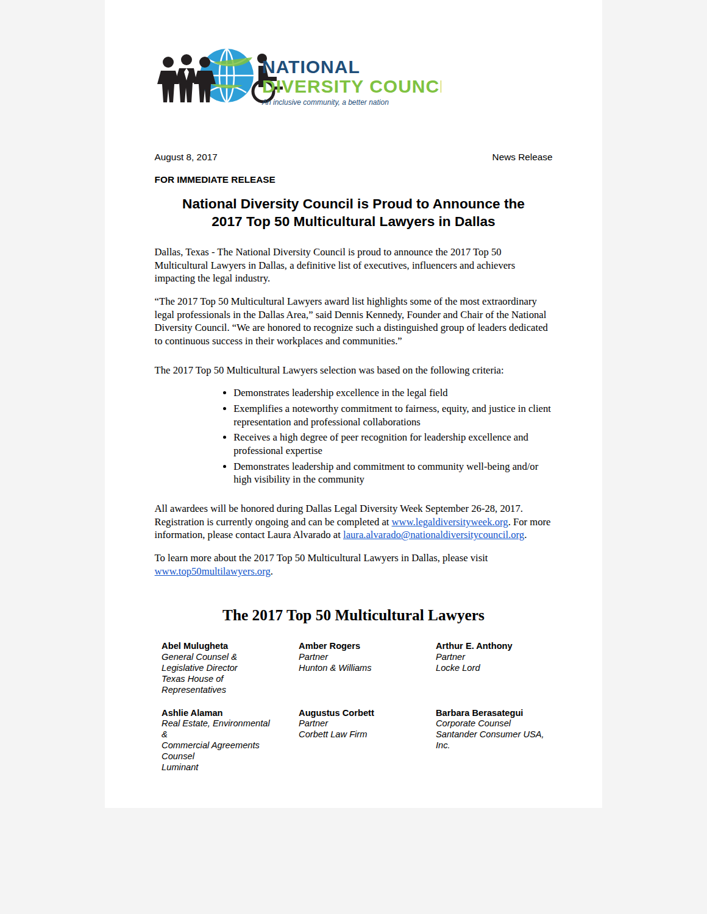NATIONAL DIVERSITY COUNCIL An inclusive community, a better nation
August 8, 2017 News Release
FOR IMMEDIATE RELEASE
National Diversity Council is Proud to Announce the
2017 Top 50 Multicultural Lawyers in Dallas
Dallas, Texas - The National Diversity Council is proud to announce the 2017 Top 50 Multicultural Lawyers in Dallas, a definitive list of executives, influencers and achievers impacting the legal industry.
“The 2017 Top 50 Multicultural Lawyers award list highlights some of the most extraordinary legal professionals in the Dallas Area,” said Dennis Kennedy, Founder and Chair of the National Diversity Council. “We are honored to recognize such a distinguished group of leaders dedicated to continuous success in their workplaces and communities.”
The 2017 Top 50 Multicultural Lawyers selection was based on the following criteria:
Demonstrates leadership excellence in the legal field
Exemplifies a noteworthy commitment to fairness, equity, and justice in client representation and professional collaborations
Receives a high degree of peer recognition for leadership excellence and professional expertise
Demonstrates leadership and commitment to community well-being and/or high visibility in the community
All awardees will be honored during Dallas Legal Diversity Week September 26-28, 2017. Registration is currently ongoing and can be completed at www.legaldiversityweek.org. For more information, please contact Laura Alvarado at laura.alvarado@nationaldiversitycouncil.org.
To learn more about the 2017 Top 50 Multicultural Lawyers in Dallas, please visit www.top50multilawyers.org.
The 2017 Top 50 Multicultural Lawyers
Abel Mulugheta
General Counsel & Legislative Director
Texas House of Representatives
Amber Rogers
Partner
Hunton & Williams
Arthur E. Anthony
Partner
Locke Lord
Ashlie Alaman
Real Estate, Environmental &
Commercial Agreements Counsel
Luminant
Augustus Corbett
Partner
Corbett Law Firm
Barbara Berasategui
Corporate Counsel
Santander Consumer USA, Inc.